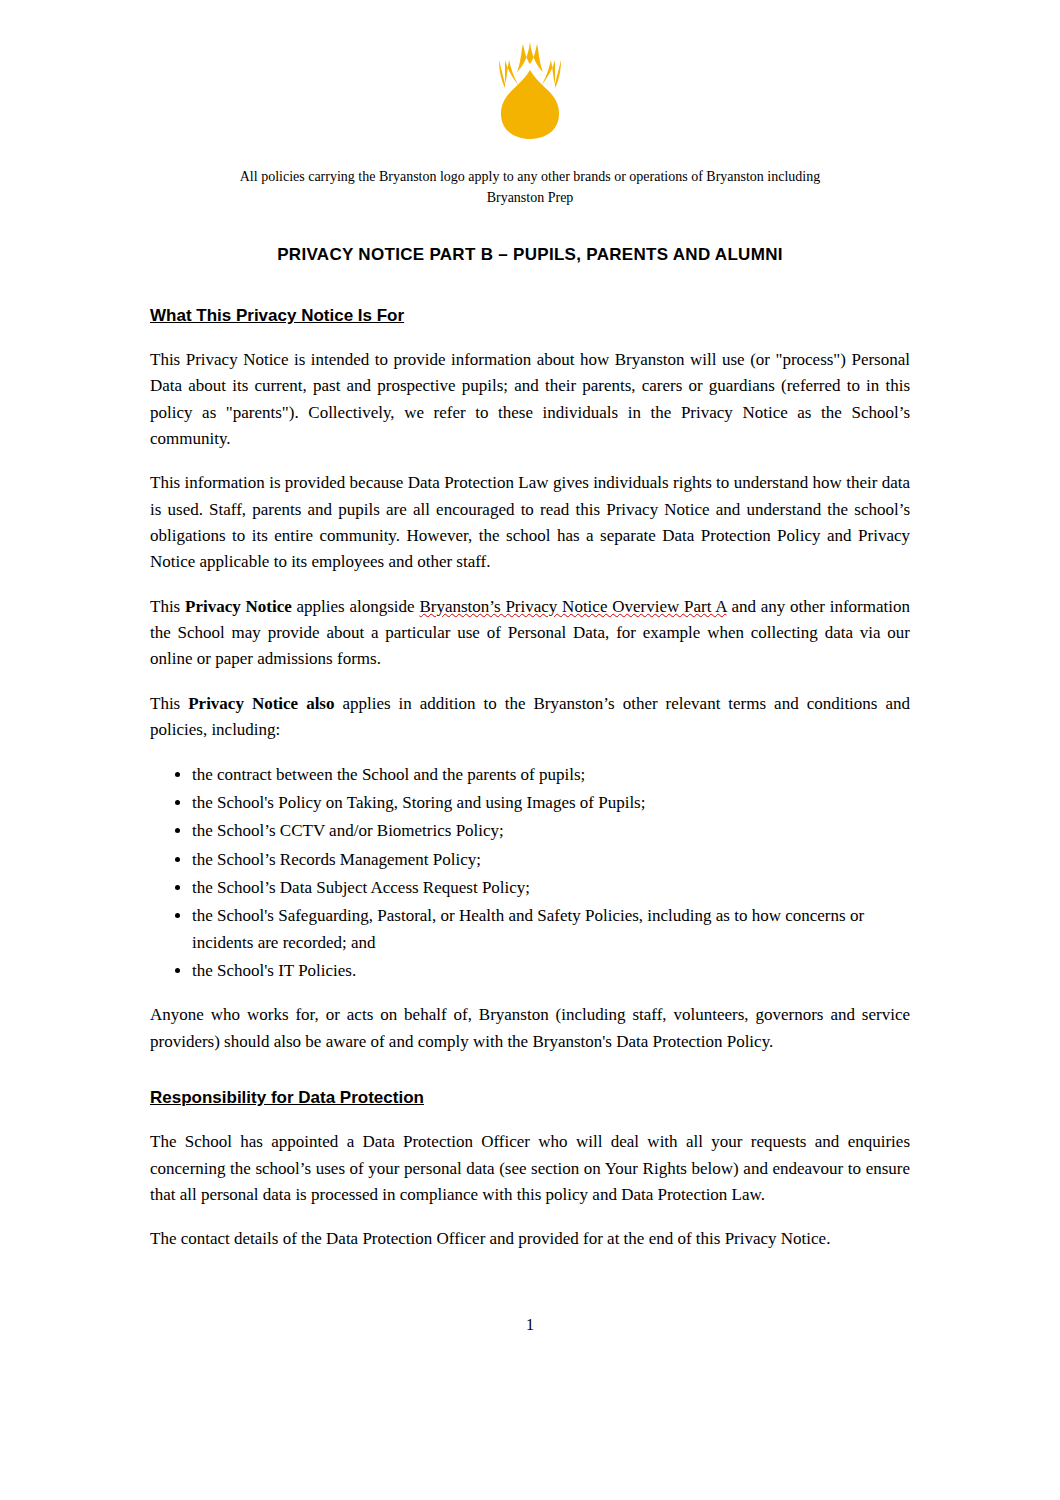All policies carrying the Bryanston logo apply to any other brands or operations of Bryanston including Bryanston Prep
PRIVACY NOTICE PART B – PUPILS, PARENTS AND ALUMNI
What This Privacy Notice Is For
This Privacy Notice is intended to provide information about how Bryanston will use (or "process") Personal Data about its current, past and prospective pupils; and their parents, carers or guardians (referred to in this policy as "parents"). Collectively, we refer to these individuals in the Privacy Notice as the School’s community.
This information is provided because Data Protection Law gives individuals rights to understand how their data is used. Staff, parents and pupils are all encouraged to read this Privacy Notice and understand the school’s obligations to its entire community. However, the school has a separate Data Protection Policy and Privacy Notice applicable to its employees and other staff.
This Privacy Notice applies alongside Bryanston’s Privacy Notice Overview Part A and any other information the School may provide about a particular use of Personal Data, for example when collecting data via our online or paper admissions forms.
This Privacy Notice also applies in addition to the Bryanston’s other relevant terms and conditions and policies, including:
the contract between the School and the parents of pupils;
the School's Policy on Taking, Storing and using Images of Pupils;
the School’s CCTV and/or Biometrics Policy;
the School’s Records Management Policy;
the School’s Data Subject Access Request Policy;
the School's Safeguarding, Pastoral, or Health and Safety Policies, including as to how concerns or incidents are recorded; and
the School's IT Policies.
Anyone who works for, or acts on behalf of, Bryanston (including staff, volunteers, governors and service providers) should also be aware of and comply with the Bryanston's Data Protection Policy.
Responsibility for Data Protection
The School has appointed a Data Protection Officer who will deal with all your requests and enquiries concerning the school’s uses of your personal data (see section on Your Rights below) and endeavour to ensure that all personal data is processed in compliance with this policy and Data Protection Law.
The contact details of the Data Protection Officer and provided for at the end of this Privacy Notice.
1